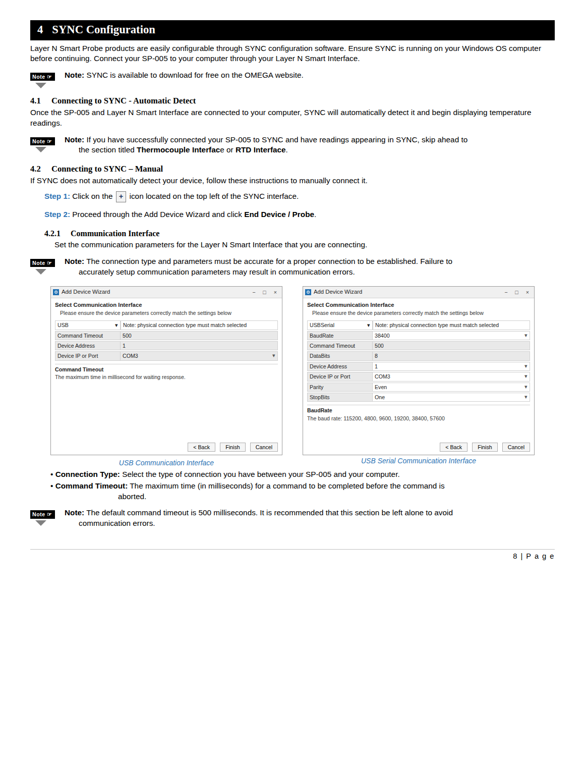4 SYNC Configuration
Layer N Smart Probe products are easily configurable through SYNC configuration software. Ensure SYNC is running on your Windows OS computer before continuing. Connect your SP-005 to your computer through your Layer N Smart Interface.
Note
Note: SYNC is available to download for free on the OMEGA website.
4.1 Connecting to SYNC - Automatic Detect
Once the SP-005 and Layer N Smart Interface are connected to your computer, SYNC will automatically detect it and begin displaying temperature readings.
Note
Note: If you have successfully connected your SP-005 to SYNC and have readings appearing in SYNC, skip ahead to the section titled Thermocouple Interface or RTD Interface.
4.2 Connecting to SYNC – Manual
If SYNC does not automatically detect your device, follow these instructions to manually connect it.
Step 1: Click on the + icon located on the top left of the SYNC interface.
Step 2: Proceed through the Add Device Wizard and click End Device / Probe.
4.2.1 Communication Interface
Set the communication parameters for the Layer N Smart Interface that you are connecting.
Note
Note: The connection type and parameters must be accurate for a proper connection to be established. Failure to accurately setup communication parameters may result in communication errors.
⚙ Add Device Wizard − □ ×
Select Communication Interface
Please ensure the device parameters correctly match the settings below
USB ▾
Note: physical connection type must match selected
Command Timeout
500
Device Address
1
Device IP or Port
COM3
Command Timeout
The maximum time in millisecond for waiting response.
< Back Finish Cancel
USB Communication Interface
⚙ Add Device Wizard − □ ×
Select Communication Interface
Please ensure the device parameters correctly match the settings below
USBSerial ▾
Note: physical connection type must match selected
BaudRate
38400
Command Timeout
500
DataBits
8
Device Address
1
Device IP or Port
COM3
Parity
Even
StopBits
One
BaudRate
The baud rate: 115200, 4800, 9600, 19200, 38400, 57600
< Back Finish Cancel
USB Serial Communication Interface
• Connection Type: Select the type of connection you have between your SP-005 and your computer.
• Command Timeout: The maximum time (in milliseconds) for a command to be completed before the command is aborted.
Note
Note: The default command timeout is 500 milliseconds. It is recommended that this section be left alone to avoid communication errors.
8 | P a g e